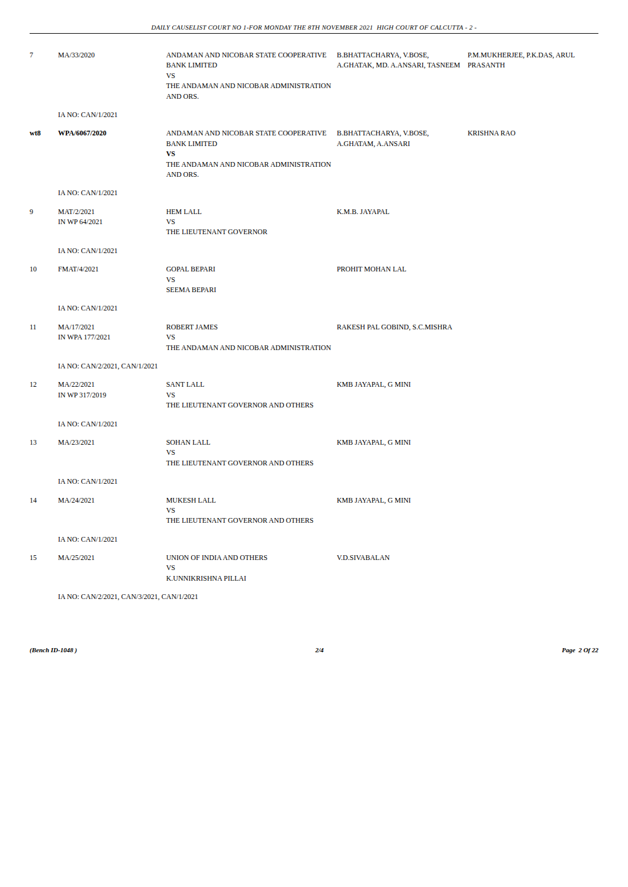DAILY CAUSELIST COURT NO 1-FOR MONDAY THE 8TH NOVEMBER 2021 HIGH COURT OF CALCUTTA - 2 -
| 7 | MA/33/2020 | ANDAMAN AND NICOBAR STATE COOPERATIVE BANK LIMITED VS THE ANDAMAN AND NICOBAR ADMINISTRATION AND ORS. | B.BHATTACHARYA, V.BOSE, A.GHATAK, MD. A.ANSARI, TASNEEM | P.M.MUKHERJEE, P.K.DAS, ARUL PRASANTH |
| | IA NO: CAN/1/2021 |
| wt8 | WPA/6067/2020 | ANDAMAN AND NICOBAR STATE COOPERATIVE BANK LIMITED VS THE ANDAMAN AND NICOBAR ADMINISTRATION AND ORS. | B.BHATTACHARYA, V.BOSE, A.GHATAM, A.ANSARI | KRISHNA RAO |
| | IA NO: CAN/1/2021 |
| 9 | MAT/2/2021 IN WP 64/2021 | HEM LALL VS THE LIEUTENANT GOVERNOR | K.M.B. JAYAPAL | |
| | IA NO: CAN/1/2021 |
| 10 | FMAT/4/2021 | GOPAL BEPARI VS SEEMA BEPARI | PROHIT MOHAN LAL | |
| | IA NO: CAN/1/2021 |
| 11 | MA/17/2021 IN WPA 177/2021 | ROBERT JAMES VS THE ANDAMAN AND NICOBAR ADMINISTRATION | RAKESH PAL GOBIND, S.C.MISHRA | |
| | IA NO: CAN/2/2021, CAN/1/2021 |
| 12 | MA/22/2021 IN WP 317/2019 | SANT LALL VS THE LIEUTENANT GOVERNOR AND OTHERS | KMB JAYAPAL, G MINI | |
| | IA NO: CAN/1/2021 |
| 13 | MA/23/2021 | SOHAN LALL VS THE LIEUTENANT GOVERNOR AND OTHERS | KMB JAYAPAL, G MINI | |
| | IA NO: CAN/1/2021 |
| 14 | MA/24/2021 | MUKESH LALL VS THE LIEUTENANT GOVERNOR AND OTHERS | KMB JAYAPAL, G MINI | |
| | IA NO: CAN/1/2021 |
| 15 | MA/25/2021 | UNION OF INDIA AND OTHERS VS K.UNNIKRISHNA PILLAI | V.D.SIVABALAN | |
| | IA NO: CAN/2/2021, CAN/3/2021, CAN/1/2021 |
(Bench ID-1048 ) 2/4 Page 2 Of 22